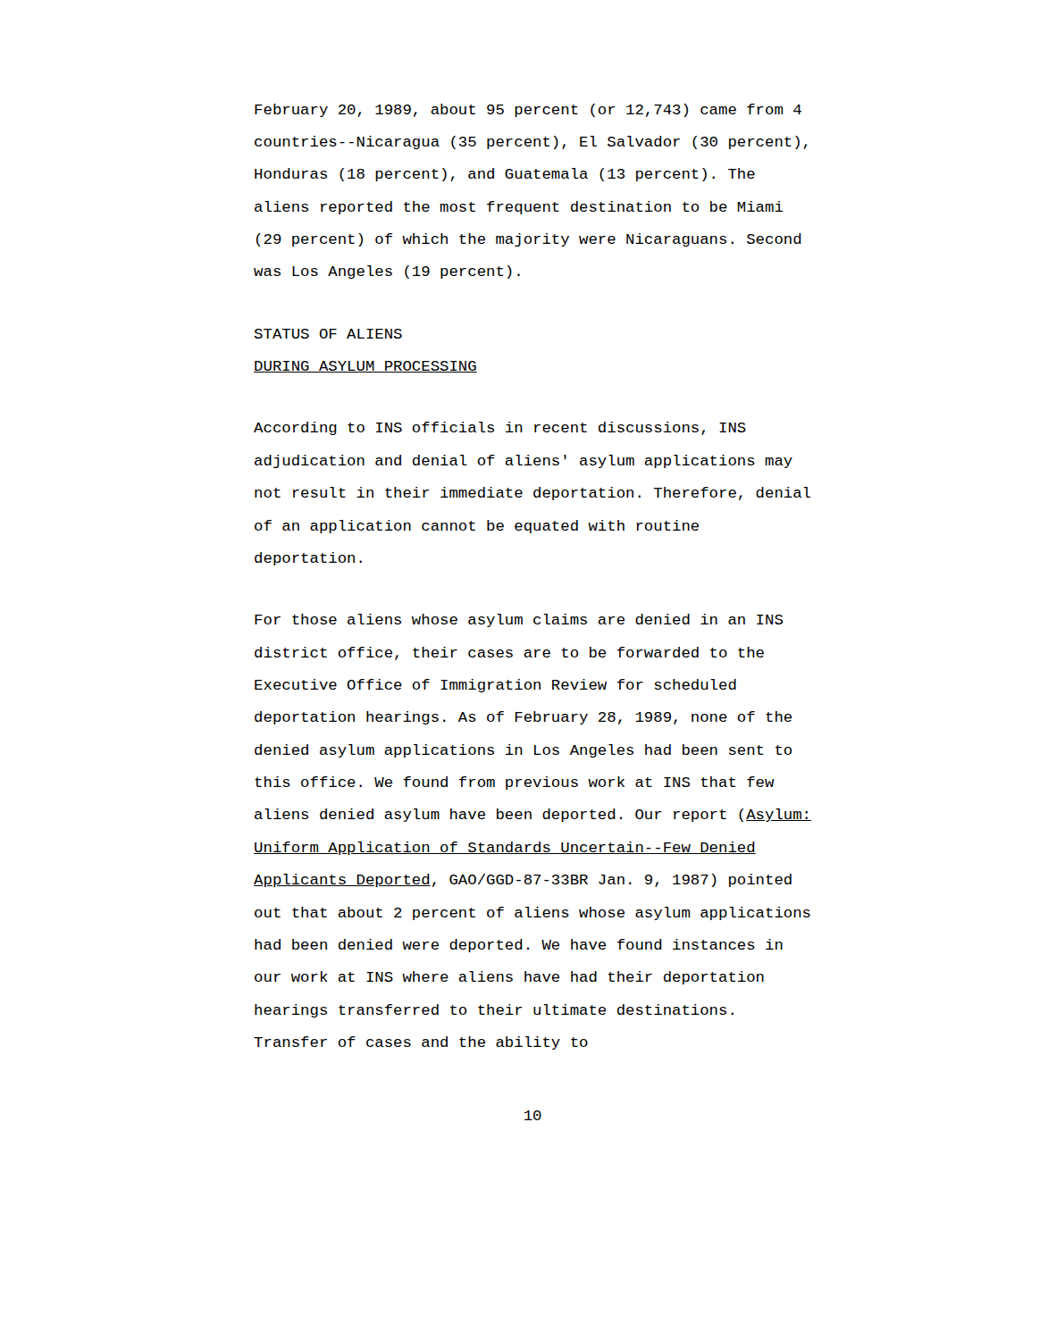February 20, 1989, about 95 percent (or 12,743) came from 4 countries--Nicaragua (35 percent), El Salvador (30 percent), Honduras (18 percent), and Guatemala (13 percent). The aliens reported the most frequent destination to be Miami (29 percent) of which the majority were Nicaraguans. Second was Los Angeles (19 percent).
STATUS OF ALIENS
DURING ASYLUM PROCESSING
According to INS officials in recent discussions, INS adjudication and denial of aliens' asylum applications may not result in their immediate deportation. Therefore, denial of an application cannot be equated with routine deportation.
For those aliens whose asylum claims are denied in an INS district office, their cases are to be forwarded to the Executive Office of Immigration Review for scheduled deportation hearings. As of February 28, 1989, none of the denied asylum applications in Los Angeles had been sent to this office. We found from previous work at INS that few aliens denied asylum have been deported. Our report (Asylum: Uniform Application of Standards Uncertain--Few Denied Applicants Deported, GAO/GGD-87-33BR Jan. 9, 1987) pointed out that about 2 percent of aliens whose asylum applications had been denied were deported. We have found instances in our work at INS where aliens have had their deportation hearings transferred to their ultimate destinations. Transfer of cases and the ability to
10